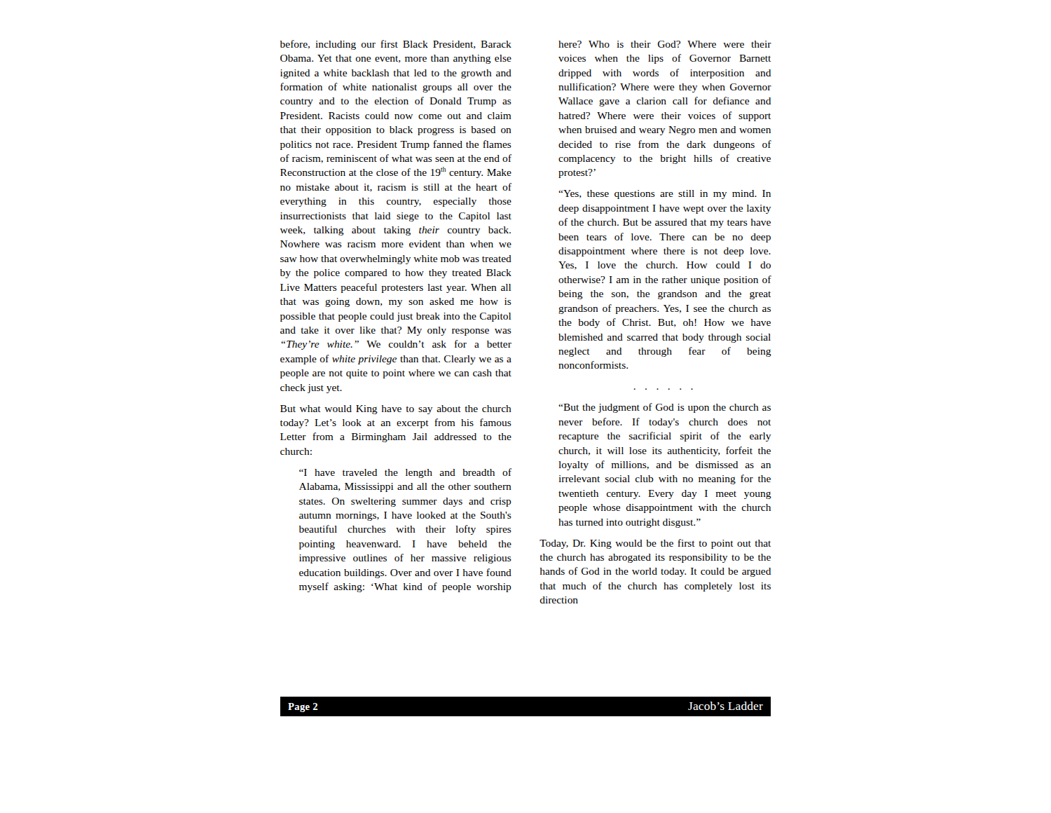before, including our first Black President, Barack Obama. Yet that one event, more than anything else ignited a white backlash that led to the growth and formation of white nationalist groups all over the country and to the election of Donald Trump as President. Racists could now come out and claim that their opposition to black progress is based on politics not race. President Trump fanned the flames of racism, reminiscent of what was seen at the end of Reconstruction at the close of the 19th century. Make no mistake about it, racism is still at the heart of everything in this country, especially those insurrectionists that laid siege to the Capitol last week, talking about taking their country back. Nowhere was racism more evident than when we saw how that overwhelmingly white mob was treated by the police compared to how they treated Black Live Matters peaceful protesters last year. When all that was going down, my son asked me how is possible that people could just break into the Capitol and take it over like that? My only response was “They’re white.” We couldn’t ask for a better example of white privilege than that. Clearly we as a people are not quite to point where we can cash that check just yet.
But what would King have to say about the church today? Let’s look at an excerpt from his famous Letter from a Birmingham Jail addressed to the church:
“I have traveled the length and breadth of Alabama, Mississippi and all the other southern states. On sweltering summer days and crisp autumn mornings, I have looked at the South's beautiful churches with their lofty spires pointing heavenward. I have beheld the impressive outlines of her massive religious education buildings. Over and over I have found myself asking: ‘What kind of people worship here? Who is their God? Where were their voices when the lips of Governor Barnett dripped with words of interposition and nullification? Where were they when Governor Wallace gave a clarion call for defiance and hatred? Where were their voices of support when bruised and weary Negro men and women decided to rise from the dark dungeons of complacency to the bright hills of creative protest?’
“Yes, these questions are still in my mind. In deep disappointment I have wept over the laxity of the church. But be assured that my tears have been tears of love. There can be no deep disappointment where there is not deep love. Yes, I love the church. How could I do otherwise? I am in the rather unique position of being the son, the grandson and the great grandson of preachers. Yes, I see the church as the body of Christ. But, oh! How we have blemished and scarred that body through social neglect and through fear of being nonconformists.
. . . . . .
“But the judgment of God is upon the church as never before. If today's church does not recapture the sacrificial spirit of the early church, it will lose its authenticity, forfeit the loyalty of millions, and be dismissed as an irrelevant social club with no meaning for the twentieth century. Every day I meet young people whose disappointment with the church has turned into outright disgust.”
Today, Dr. King would be the first to point out that the church has abrogated its responsibility to be the hands of God in the world today. It could be argued that much of the church has completely lost its direction
Page 2 Jacob’s Ladder